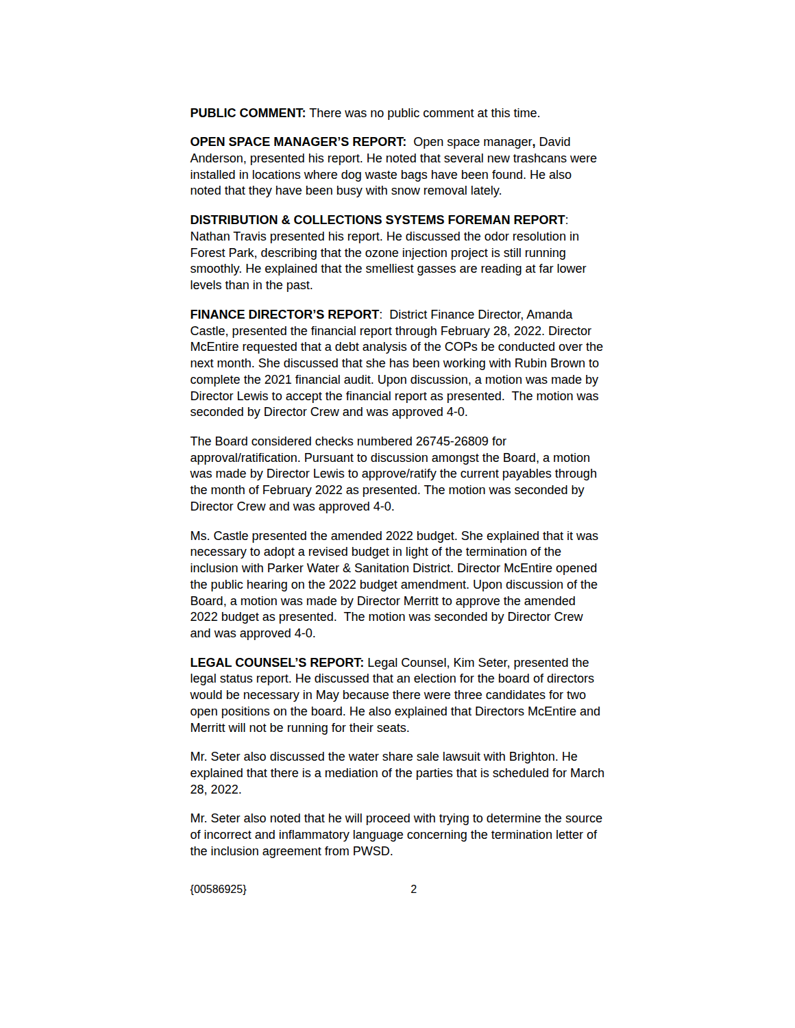PUBLIC COMMENT: There was no public comment at this time.
OPEN SPACE MANAGER’S REPORT: Open space manager, David Anderson, presented his report. He noted that several new trashcans were installed in locations where dog waste bags have been found. He also noted that they have been busy with snow removal lately.
DISTRIBUTION & COLLECTIONS SYSTEMS FOREMAN REPORT: Nathan Travis presented his report. He discussed the odor resolution in Forest Park, describing that the ozone injection project is still running smoothly. He explained that the smelliest gasses are reading at far lower levels than in the past.
FINANCE DIRECTOR’S REPORT: District Finance Director, Amanda Castle, presented the financial report through February 28, 2022. Director McEntire requested that a debt analysis of the COPs be conducted over the next month. She discussed that she has been working with Rubin Brown to complete the 2021 financial audit. Upon discussion, a motion was made by Director Lewis to accept the financial report as presented. The motion was seconded by Director Crew and was approved 4-0.
The Board considered checks numbered 26745-26809 for approval/ratification. Pursuant to discussion amongst the Board, a motion was made by Director Lewis to approve/ratify the current payables through the month of February 2022 as presented. The motion was seconded by Director Crew and was approved 4-0.
Ms. Castle presented the amended 2022 budget. She explained that it was necessary to adopt a revised budget in light of the termination of the inclusion with Parker Water & Sanitation District. Director McEntire opened the public hearing on the 2022 budget amendment. Upon discussion of the Board, a motion was made by Director Merritt to approve the amended 2022 budget as presented. The motion was seconded by Director Crew and was approved 4-0.
LEGAL COUNSEL’S REPORT: Legal Counsel, Kim Seter, presented the legal status report. He discussed that an election for the board of directors would be necessary in May because there were three candidates for two open positions on the board. He also explained that Directors McEntire and Merritt will not be running for their seats.
Mr. Seter also discussed the water share sale lawsuit with Brighton. He explained that there is a mediation of the parties that is scheduled for March 28, 2022.
Mr. Seter also noted that he will proceed with trying to determine the source of incorrect and inflammatory language concerning the termination letter of the inclusion agreement from PWSD.
{00586925}2